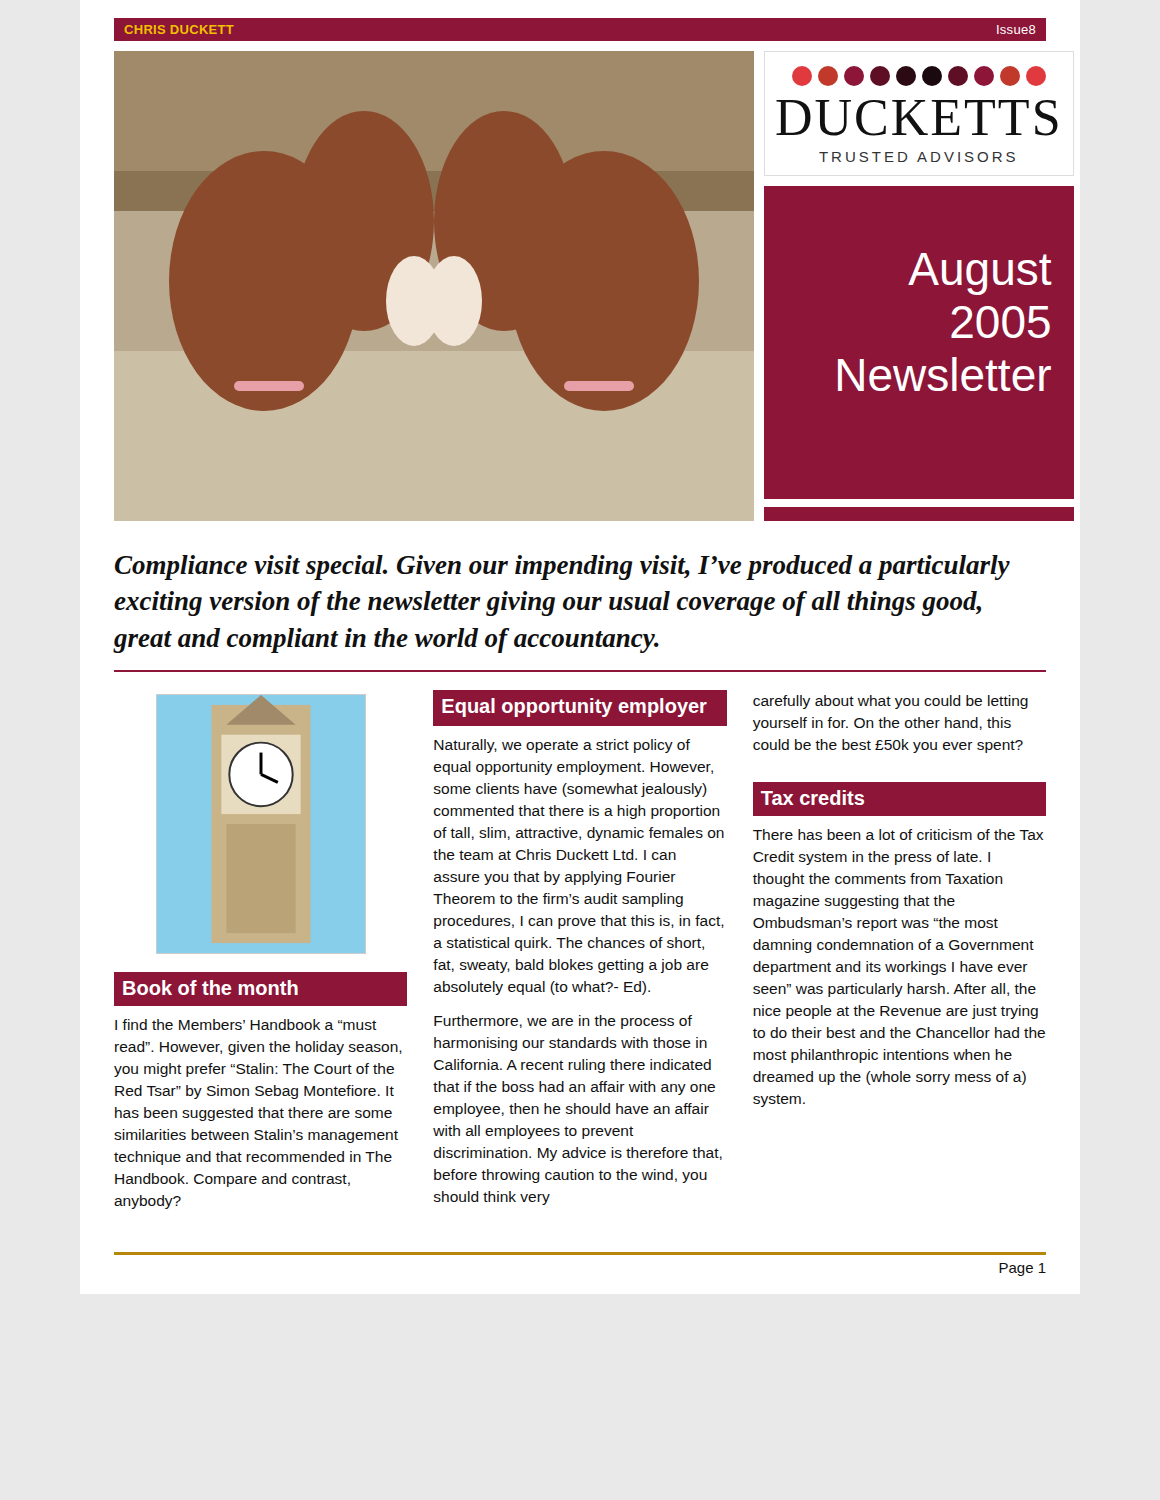CHRIS DUCKETT Issue8
DUCKETTS
TRUSTED ADVISORS
August
2005
Newsletter
Compliance visit special. Given our impending visit, I’ve produced a particularly exciting version of the newsletter giving our usual coverage of all things good, great and compliant in the world of accountancy.
Book of the month
I find the Members’ Handbook a “must read”. However, given the holiday season, you might prefer “Stalin: The Court of the Red Tsar” by Simon Sebag Montefiore. It has been suggested that there are some similarities between Stalin’s management technique and that recommended in The Handbook. Compare and contrast, anybody?
Equal opportunity employer
Naturally, we operate a strict policy of equal opportunity employment. However, some clients have (somewhat jealously) commented that there is a high proportion of tall, slim, attractive, dynamic females on the team at Chris Duckett Ltd. I can assure you that by applying Fourier Theorem to the firm’s audit sampling procedures, I can prove that this is, in fact, a statistical quirk. The chances of short, fat, sweaty, bald blokes getting a job are absolutely equal (to what?- Ed).
Furthermore, we are in the process of harmonising our standards with those in California. A recent ruling there indicated that if the boss had an affair with any one employee, then he should have an affair with all employees to prevent discrimination. My advice is therefore that, before throwing caution to the wind, you should think very
carefully about what you could be letting yourself in for. On the other hand, this could be the best £50k you ever spent?
Tax credits
There has been a lot of criticism of the Tax Credit system in the press of late. I thought the comments from Taxation magazine suggesting that the Ombudsman’s report was “the most damning condemnation of a Government department and its workings I have ever seen” was particularly harsh. After all, the nice people at the Revenue are just trying to do their best and the Chancellor had the most philanthropic intentions when he dreamed up the (whole sorry mess of a) system.
Page 1